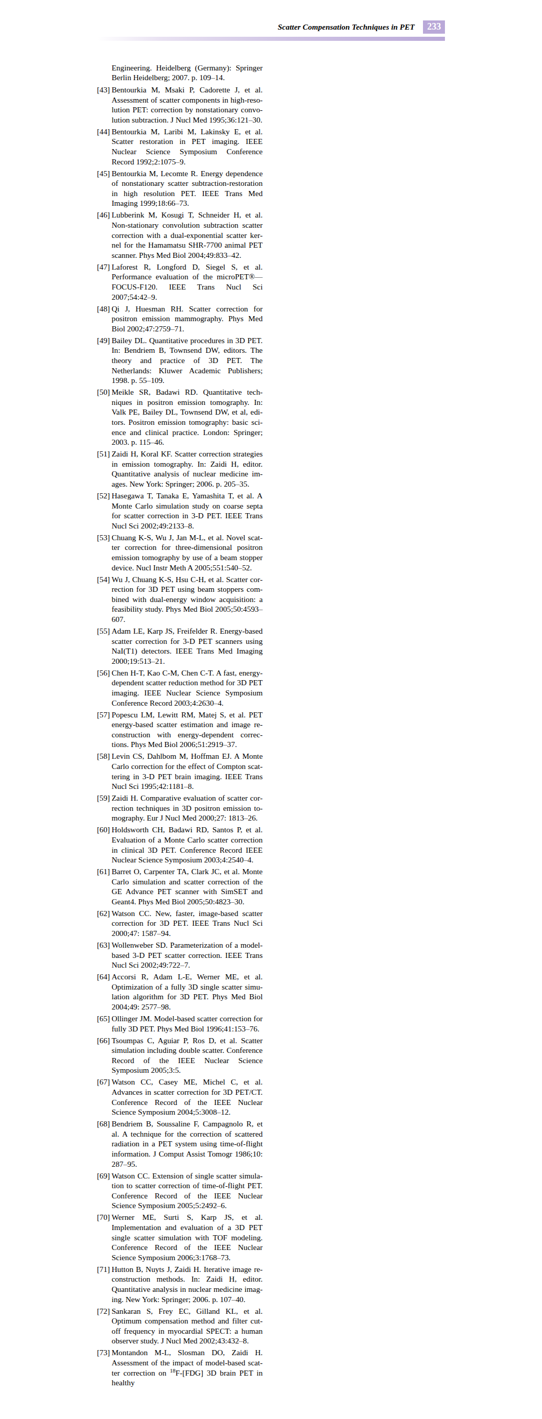Scatter Compensation Techniques in PET
233
Engineering. Heidelberg (Germany): Springer Berlin Heidelberg; 2007. p. 109–14.
[43] Bentourkia M, Msaki P, Cadorette J, et al. Assessment of scatter components in high-resolution PET: correction by nonstationary convolution subtraction. J Nucl Med 1995;36:121–30.
[44] Bentourkia M, Laribi M, Lakinsky E, et al. Scatter restoration in PET imaging. IEEE Nuclear Science Symposium Conference Record 1992;2:1075–9.
[45] Bentourkia M, Lecomte R. Energy dependence of nonstationary scatter subtraction-restoration in high resolution PET. IEEE Trans Med Imaging 1999;18:66–73.
[46] Lubberink M, Kosugi T, Schneider H, et al. Non-stationary convolution subtraction scatter correction with a dual-exponential scatter kernel for the Hamamatsu SHR-7700 animal PET scanner. Phys Med Biol 2004;49:833–42.
[47] Laforest R, Longford D, Siegel S, et al. Performance evaluation of the microPET®—FOCUS-F120. IEEE Trans Nucl Sci 2007;54:42–9.
[48] Qi J, Huesman RH. Scatter correction for positron emission mammography. Phys Med Biol 2002;47:2759–71.
[49] Bailey DL. Quantitative procedures in 3D PET. In: Bendriem B, Townsend DW, editors. The theory and practice of 3D PET. The Netherlands: Kluwer Academic Publishers; 1998. p. 55–109.
[50] Meikle SR, Badawi RD. Quantitative techniques in positron emission tomography. In: Valk PE, Bailey DL, Townsend DW, et al, editors. Positron emission tomography: basic science and clinical practice. London: Springer; 2003. p. 115–46.
[51] Zaidi H, Koral KF. Scatter correction strategies in emission tomography. In: Zaidi H, editor. Quantitative analysis of nuclear medicine images. New York: Springer; 2006. p. 205–35.
[52] Hasegawa T, Tanaka E, Yamashita T, et al. A Monte Carlo simulation study on coarse septa for scatter correction in 3-D PET. IEEE Trans Nucl Sci 2002;49:2133–8.
[53] Chuang K-S, Wu J, Jan M-L, et al. Novel scatter correction for three-dimensional positron emission tomography by use of a beam stopper device. Nucl Instr Meth A 2005;551:540–52.
[54] Wu J, Chuang K-S, Hsu C-H, et al. Scatter correction for 3D PET using beam stoppers combined with dual-energy window acquisition: a feasibility study. Phys Med Biol 2005;50:4593–607.
[55] Adam LE, Karp JS, Freifelder R. Energy-based scatter correction for 3-D PET scanners using NaI(T1) detectors. IEEE Trans Med Imaging 2000;19:513–21.
[56] Chen H-T, Kao C-M, Chen C-T. A fast, energy-dependent scatter reduction method for 3D PET imaging. IEEE Nuclear Science Symposium Conference Record 2003;4:2630–4.
[57] Popescu LM, Lewitt RM, Matej S, et al. PET energy-based scatter estimation and image reconstruction with energy-dependent corrections. Phys Med Biol 2006;51:2919–37.
[58] Levin CS, Dahlbom M, Hoffman EJ. A Monte Carlo correction for the effect of Compton scattering in 3-D PET brain imaging. IEEE Trans Nucl Sci 1995;42:1181–8.
[59] Zaidi H. Comparative evaluation of scatter correction techniques in 3D positron emission tomography. Eur J Nucl Med 2000;27: 1813–26.
[60] Holdsworth CH, Badawi RD, Santos P, et al. Evaluation of a Monte Carlo scatter correction in clinical 3D PET. Conference Record IEEE Nuclear Science Symposium 2003;4:2540–4.
[61] Barret O, Carpenter TA, Clark JC, et al. Monte Carlo simulation and scatter correction of the GE Advance PET scanner with SimSET and Geant4. Phys Med Biol 2005;50:4823–30.
[62] Watson CC. New, faster, image-based scatter correction for 3D PET. IEEE Trans Nucl Sci 2000;47: 1587–94.
[63] Wollenweber SD. Parameterization of a model-based 3-D PET scatter correction. IEEE Trans Nucl Sci 2002;49:722–7.
[64] Accorsi R, Adam L-E, Werner ME, et al. Optimization of a fully 3D single scatter simulation algorithm for 3D PET. Phys Med Biol 2004;49: 2577–98.
[65] Ollinger JM. Model-based scatter correction for fully 3D PET. Phys Med Biol 1996;41:153–76.
[66] Tsoumpas C, Aguiar P, Ros D, et al. Scatter simulation including double scatter. Conference Record of the IEEE Nuclear Science Symposium 2005;3:5.
[67] Watson CC, Casey ME, Michel C, et al. Advances in scatter correction for 3D PET/CT. Conference Record of the IEEE Nuclear Science Symposium 2004;5:3008–12.
[68] Bendriem B, Soussaline F, Campagnolo R, et al. A technique for the correction of scattered radiation in a PET system using time-of-flight information. J Comput Assist Tomogr 1986;10: 287–95.
[69] Watson CC. Extension of single scatter simulation to scatter correction of time-of-flight PET. Conference Record of the IEEE Nuclear Science Symposium 2005;5:2492–6.
[70] Werner ME, Surti S, Karp JS, et al. Implementation and evaluation of a 3D PET single scatter simulation with TOF modeling. Conference Record of the IEEE Nuclear Science Symposium 2006;3:1768–73.
[71] Hutton B, Nuyts J, Zaidi H. Iterative image reconstruction methods. In: Zaidi H, editor. Quantitative analysis in nuclear medicine imaging. New York: Springer; 2006. p. 107–40.
[72] Sankaran S, Frey EC, Gilland KL, et al. Optimum compensation method and filter cutoff frequency in myocardial SPECT: a human observer study. J Nucl Med 2002;43:432–8.
[73] Montandon M-L, Slosman DO, Zaidi H. Assessment of the impact of model-based scatter correction on 18F-[FDG] 3D brain PET in healthy